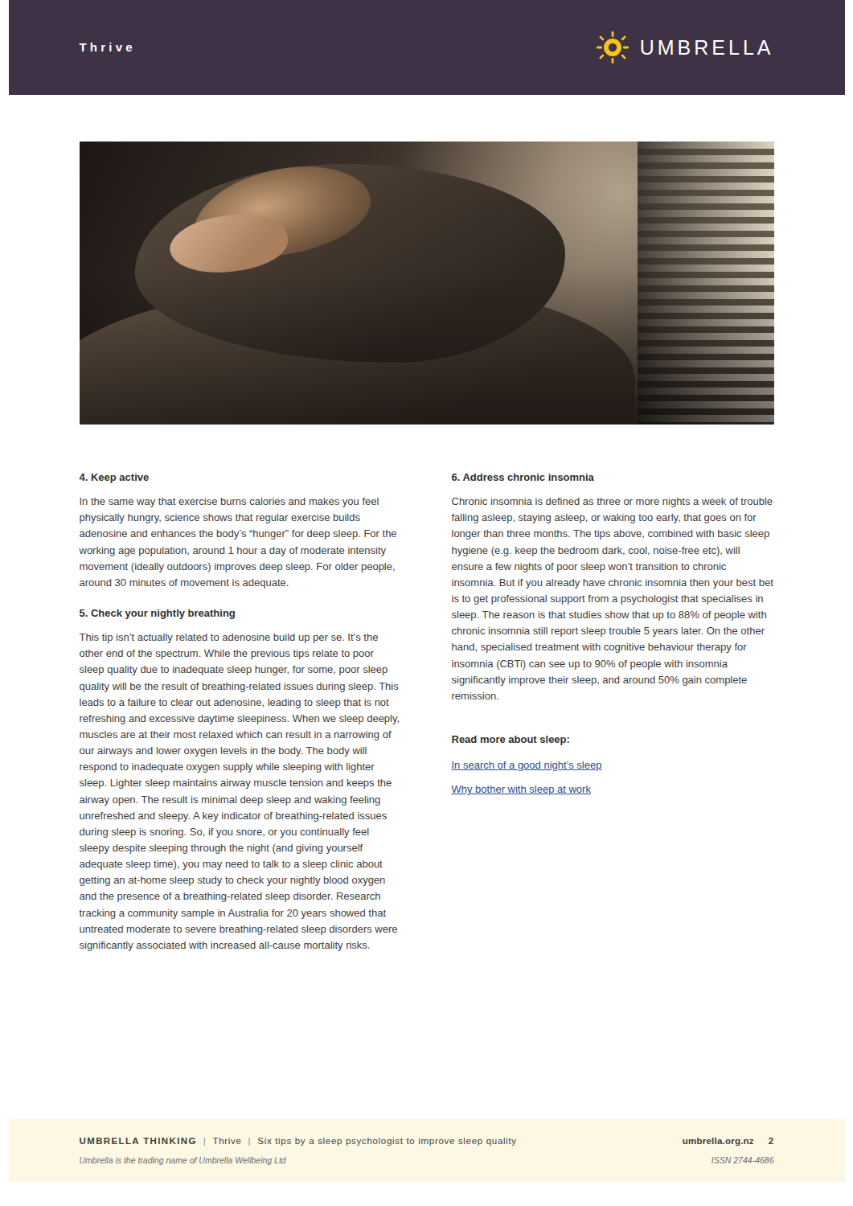Thrive
UMBRELLA
4. Keep active
In the same way that exercise burns calories and makes you feel physically hungry, science shows that regular exercise builds adenosine and enhances the body’s “hunger” for deep sleep. For the working age population, around 1 hour a day of moderate intensity movement (ideally outdoors) improves deep sleep. For older people, around 30 minutes of movement is adequate.
5. Check your nightly breathing
This tip isn’t actually related to adenosine build up per se. It’s the other end of the spectrum. While the previous tips relate to poor sleep quality due to inadequate sleep hunger, for some, poor sleep quality will be the result of breathing-related issues during sleep. This leads to a failure to clear out adenosine, leading to sleep that is not refreshing and excessive daytime sleepiness. When we sleep deeply, muscles are at their most relaxed which can result in a narrowing of our airways and lower oxygen levels in the body. The body will respond to inadequate oxygen supply while sleeping with lighter sleep. Lighter sleep maintains airway muscle tension and keeps the airway open. The result is minimal deep sleep and waking feeling unrefreshed and sleepy. A key indicator of breathing-related issues during sleep is snoring. So, if you snore, or you continually feel sleepy despite sleeping through the night (and giving yourself adequate sleep time), you may need to talk to a sleep clinic about getting an at-home sleep study to check your nightly blood oxygen and the presence of a breathing-related sleep disorder. Research tracking a community sample in Australia for 20 years showed that untreated moderate to severe breathing-related sleep disorders were significantly associated with increased all-cause mortality risks.
6. Address chronic insomnia
Chronic insomnia is defined as three or more nights a week of trouble falling asleep, staying asleep, or waking too early, that goes on for longer than three months. The tips above, combined with basic sleep hygiene (e.g. keep the bedroom dark, cool, noise-free etc), will ensure a few nights of poor sleep won’t transition to chronic insomnia. But if you already have chronic insomnia then your best bet is to get professional support from a psychologist that specialises in sleep. The reason is that studies show that up to 88% of people with chronic insomnia still report sleep trouble 5 years later. On the other hand, specialised treatment with cognitive behaviour therapy for insomnia (CBTi) can see up to 90% of people with insomnia significantly improve their sleep, and around 50% gain complete remission.
Read more about sleep:
In search of a good night’s sleep Why bother with sleep at work
UMBRELLA THINKING|Thrive|Six tips by a sleep psychologist to improve sleep quality
Umbrella is the trading name of Umbrella Wellbeing Ltd
umbrella.org.nz2
ISSN 2744-4686